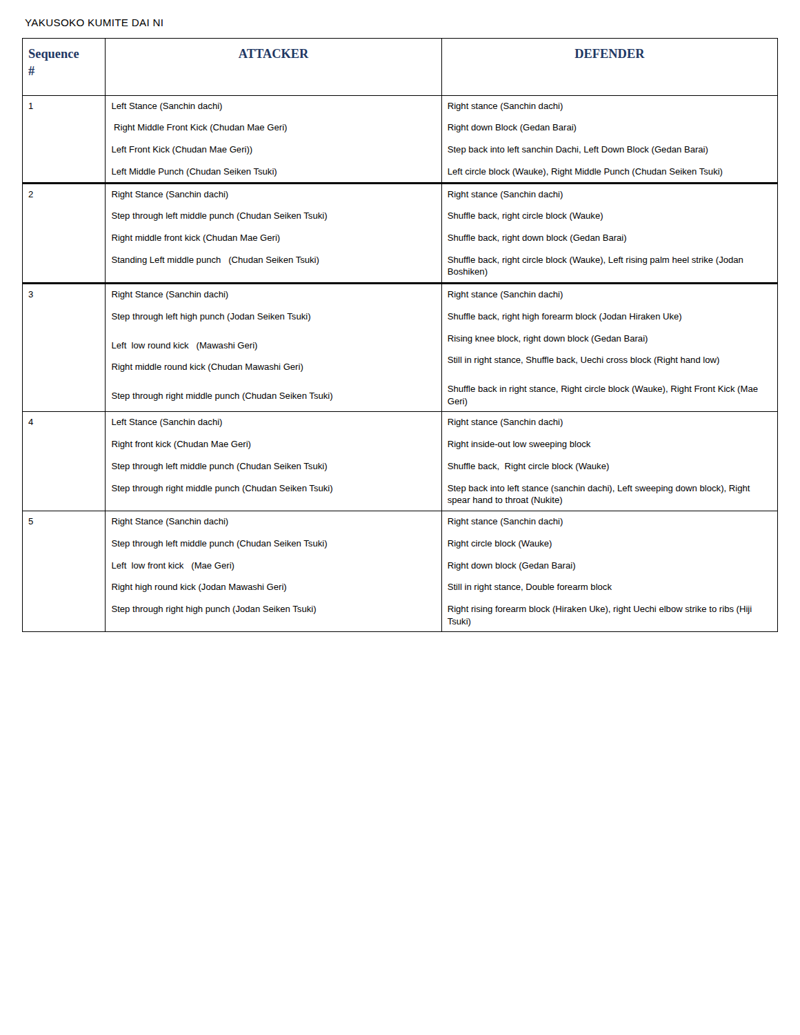YAKUSOKO KUMITE DAI NI
| Sequence # | ATTACKER | DEFENDER |
| --- | --- | --- |
| 1 | Left Stance (Sanchin dachi) Right Middle Front Kick (Chudan Mae Geri) Left Front Kick (Chudan Mae Geri)) Left Middle Punch (Chudan Seiken Tsuki) | Right stance (Sanchin dachi) Right down Block (Gedan Barai) Step back into left sanchin Dachi, Left Down Block (Gedan Barai) Left circle block (Wauke), Right Middle Punch (Chudan Seiken Tsuki) |
| 2 | Right Stance (Sanchin dachi) Step through left middle punch (Chudan Seiken Tsuki) Right middle front kick (Chudan Mae Geri) Standing Left middle punch (Chudan Seiken Tsuki) | Right stance (Sanchin dachi) Shuffle back, right circle block (Wauke) Shuffle back, right down block (Gedan Barai) Shuffle back, right circle block (Wauke), Left rising palm heel strike (Jodan Boshiken) |
| 3 | Right Stance (Sanchin dachi) Step through left high punch (Jodan Seiken Tsuki) Left low round kick (Mawashi Geri) Right middle round kick (Chudan Mawashi Geri) Step through right middle punch (Chudan Seiken Tsuki) | Right stance (Sanchin dachi) Shuffle back, right high forearm block (Jodan Hiraken Uke) Rising knee block, right down block (Gedan Barai) Still in right stance, Shuffle back, Uechi cross block (Right hand low) Shuffle back in right stance, Right circle block (Wauke), Right Front Kick (Mae Geri) |
| 4 | Left Stance (Sanchin dachi) Right front kick (Chudan Mae Geri) Step through left middle punch (Chudan Seiken Tsuki) Step through right middle punch (Chudan Seiken Tsuki) | Right stance (Sanchin dachi) Right inside-out low sweeping block Shuffle back, Right circle block (Wauke) Step back into left stance (sanchin dachi), Left sweeping down block), Right spear hand to throat (Nukite) |
| 5 | Right Stance (Sanchin dachi) Step through left middle punch (Chudan Seiken Tsuki) Left low front kick (Mae Geri) Right high round kick (Jodan Mawashi Geri) Step through right high punch (Jodan Seiken Tsuki) | Right stance (Sanchin dachi) Right circle block (Wauke) Right down block (Gedan Barai) Still in right stance, Double forearm block Right rising forearm block (Hiraken Uke), right Uechi elbow strike to ribs (Hiji Tsuki) |